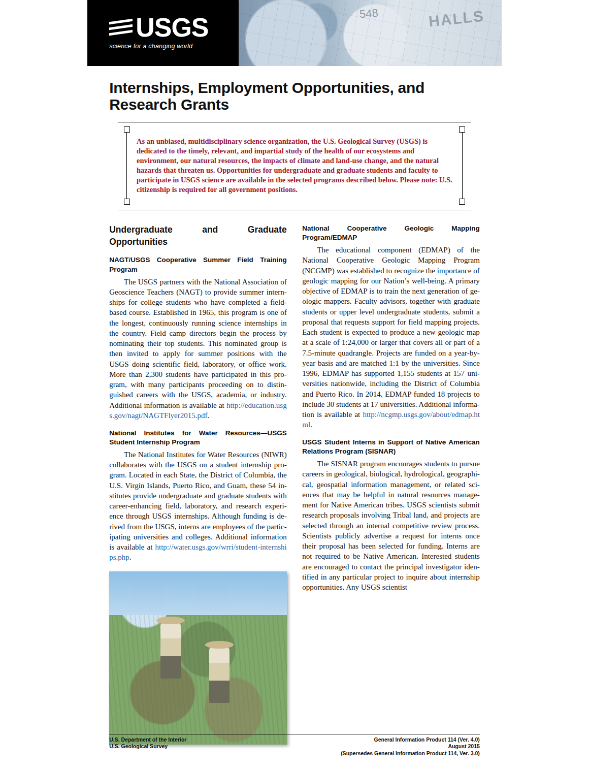USGS
science for a changing world
548 HALLS
Internships, Employment Opportunities, and Research Grants
As an unbiased, multidisciplinary science organization, the U.S. Geological Survey (USGS) is dedicated to the timely, relevant, and impartial study of the health of our ecosystems and environment, our natural resources, the impacts of climate and land-use change, and the natural hazards that threaten us. Opportunities for undergraduate and graduate students and faculty to participate in USGS science are available in the selected programs described below. Please note: U.S. citizenship is required for all government positions.
Undergraduate and Graduate Opportunities
NAGT/USGS Cooperative Summer Field Training Program
The USGS partners with the National Association of Geoscience Teachers (NAGT) to provide summer internships for college students who have completed a field-based course. Established in 1965, this program is one of the longest, continuously running science internships in the country. Field camp directors begin the process by nominating their top students. This nominated group is then invited to apply for summer positions with the USGS doing scientific field, laboratory, or office work. More than 2,300 students have participated in this program, with many participants proceeding on to distinguished careers with the USGS, academia, or industry. Additional information is available at http://education.usgs.gov/nagt/NAGTFlyer2015.pdf.
National Institutes for Water Resources—USGS Student Internship Program
The National Institutes for Water Resources (NIWR) collaborates with the USGS on a student internship program. Located in each State, the District of Columbia, the U.S. Virgin Islands, Puerto Rico, and Guam, these 54 institutes provide undergraduate and graduate students with career-enhancing field, laboratory, and research experience through USGS internships. Although funding is derived from the USGS, interns are employees of the participating universities and colleges. Additional information is available at http://water.usgs.gov/wrri/student-internships.php.
National Cooperative Geologic Mapping Program/EDMAP
The educational component (EDMAP) of the National Cooperative Geologic Mapping Program (NCGMP) was established to recognize the importance of geologic mapping for our Nation’s well-being. A primary objective of EDMAP is to train the next generation of geologic mappers. Faculty advisors, together with graduate students or upper level undergraduate students, submit a proposal that requests support for field mapping projects. Each student is expected to produce a new geologic map at a scale of 1:24,000 or larger that covers all or part of a 7.5-minute quadrangle. Projects are funded on a year-by-year basis and are matched 1:1 by the universities. Since 1996, EDMAP has supported 1,155 students at 157 universities nationwide, including the District of Columbia and Puerto Rico. In 2014, EDMAP funded 18 projects to include 30 students at 17 universities. Additional information is available at http://ncgmp.usgs.gov/about/edmap.html.
USGS Student Interns in Support of Native American Relations Program (SISNAR)
The SISNAR program encourages students to pursue careers in geological, biological, hydrological, geographical, geospatial information management, or related sciences that may be helpful in natural resources management for Native American tribes. USGS scientists submit research proposals involving Tribal land, and projects are selected through an internal competitive review process. Scientists publicly advertise a request for interns once their proposal has been selected for funding. Interns are not required to be Native American. Interested students are encouraged to contact the principal investigator identified in any particular project to inquire about internship opportunities. Any USGS scientist
U.S. Department of the Interior
U.S. Geological Survey
General Information Product 114 (Ver. 4.0)
August 2015
(Supersedes General Information Product 114, Ver. 3.0)